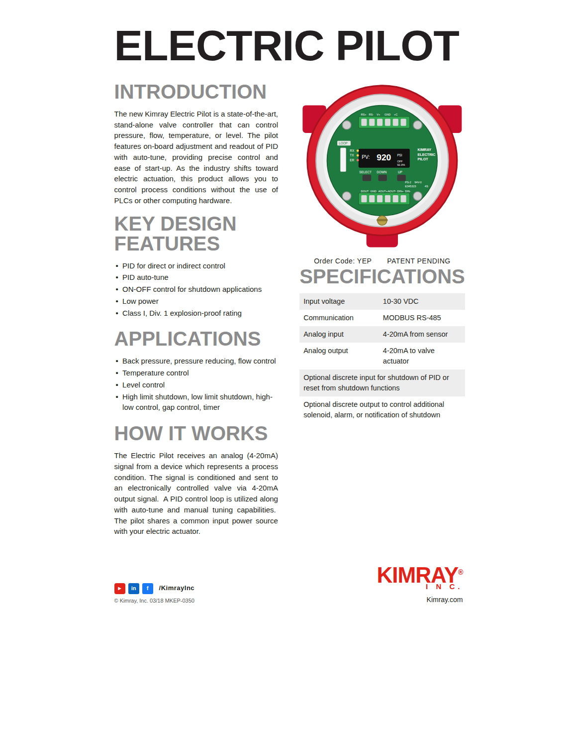Electric Pilot
Introduction
The new Kimray Electric Pilot is a state-of-the-art, stand-alone valve controller that can control pressure, flow, temperature, or level. The pilot features on-board adjustment and readout of PID with auto-tune, providing precise control and ease of start-up. As the industry shifts toward electric actuation, this product allows you to control process conditions without the use of PLCs or other computing hardware.
Key Design Features
PID for direct or indirect control
PID auto-tune
ON-OFF control for shutdown applications
Low power
Class I, Div. 1 explosion-proof rating
Applications
Back pressure, pressure reducing, flow control
Temperature control
Level control
High limit shutdown, low limit shutdown, high-low control, gap control, timer
How It Works
The Electric Pilot receives an analog (4-20mA) signal from a device which represents a process condition. The signal is conditioned and sent to an electronically controlled valve via 4-20mA output signal. A PID control loop is utilized along with auto-tune and manual tuning capabilities. The pilot shares a common input power source with your electric actuator.
PV: 920 PSI OFF 92.3% LOOP RX TX ER KIMRAY ELECTRIC PILOT SELECT DOWN UP RS+ RS- V+ GND +C DOUT GND AOUT+ AOUT- DIN+ DIN- PS-2 94V-0 E345323 4S
Order Code: YEP PATENT PENDING
Specifications
| Input voltage | 10-30 VDC |
| Communication | MODBUS RS-485 |
| Analog input | 4-20mA from sensor |
| Analog output | 4-20mA to valve actuator |
| Optional discrete input for shutdown of PID or reset from shutdown functions |
| Optional discrete output to control additional solenoid, alarm, or notification of shutdown |
► in f /KimrayInc
© Kimray, Inc. 03/18 MKEP-0350
KIMRAY®I N C.
Kimray.com